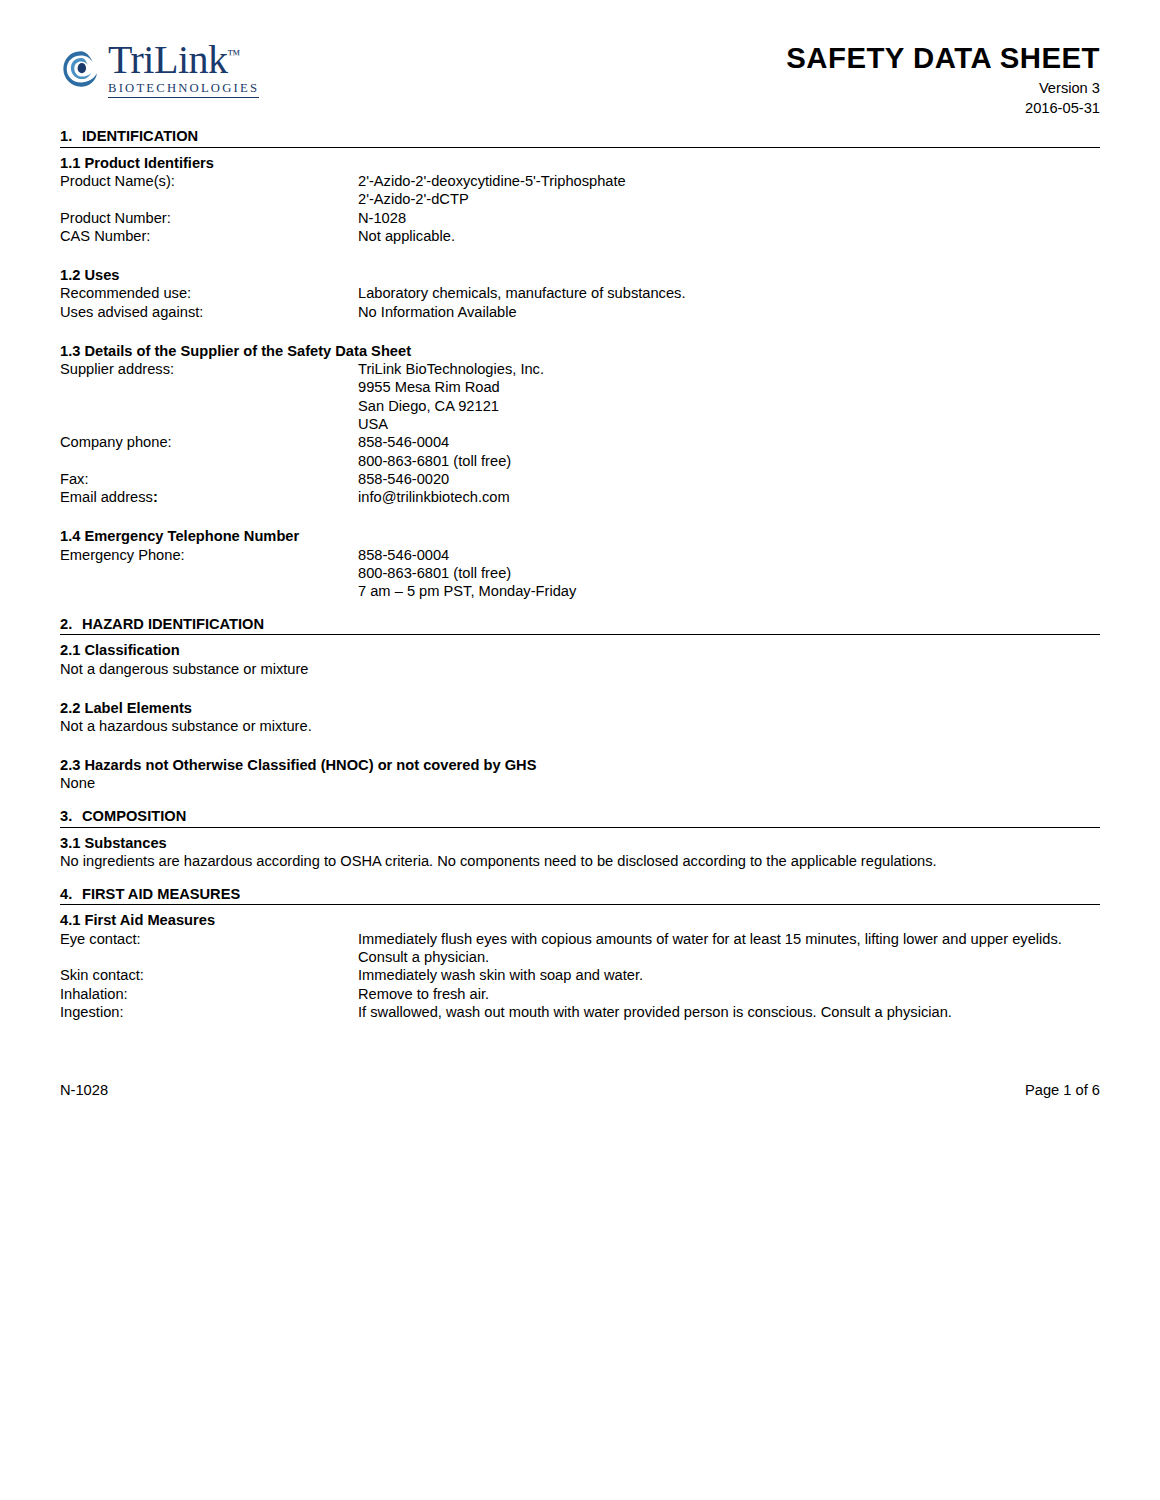TriLink™
BIOTECHNOLOGIES
SAFETY DATA SHEET
Version 3
2016-05-31
1. IDENTIFICATION
1.1 Product Identifiers
| Product Name(s): | 2'-Azido-2'-deoxycytidine-5'-Triphosphate |
| | 2'-Azido-2'-dCTP |
| Product Number: | N-1028 |
| CAS Number: | Not applicable. |
1.2 Uses
| Recommended use: | Laboratory chemicals, manufacture of substances. |
| Uses advised against: | No Information Available |
1.3 Details of the Supplier of the Safety Data Sheet
| Supplier address: | TriLink BioTechnologies, Inc. |
| | 9955 Mesa Rim Road |
| | San Diego, CA 92121 |
| | USA |
| Company phone: | 858-546-0004 |
| | 800-863-6801 (toll free) |
| Fax: | 858-546-0020 |
| Email address : | info@trilinkbiotech.com |
1.4 Emergency Telephone Number
| Emergency Phone: | 858-546-0004 |
| | 800-863-6801 (toll free) |
| | 7 am – 5 pm PST, Monday-Friday |
2. HAZARD IDENTIFICATION
2.1 Classification
Not a dangerous substance or mixture
2.2 Label Elements
Not a hazardous substance or mixture.
2.3 Hazards not Otherwise Classified (HNOC) or not covered by GHS
None
3. COMPOSITION
3.1 Substances
No ingredients are hazardous according to OSHA criteria. No components need to be disclosed according to the applicable regulations.
4. FIRST AID MEASURES
4.1 First Aid Measures
| Eye contact: | Immediately flush eyes with copious amounts of water for at least 15 minutes, lifting lower and upper eyelids. Consult a physician. |
| Skin contact: | Immediately wash skin with soap and water. |
| Inhalation: | Remove to fresh air. |
| Ingestion: | If swallowed, wash out mouth with water provided person is conscious. Consult a physician. |
N-1028
Page 1 of 6